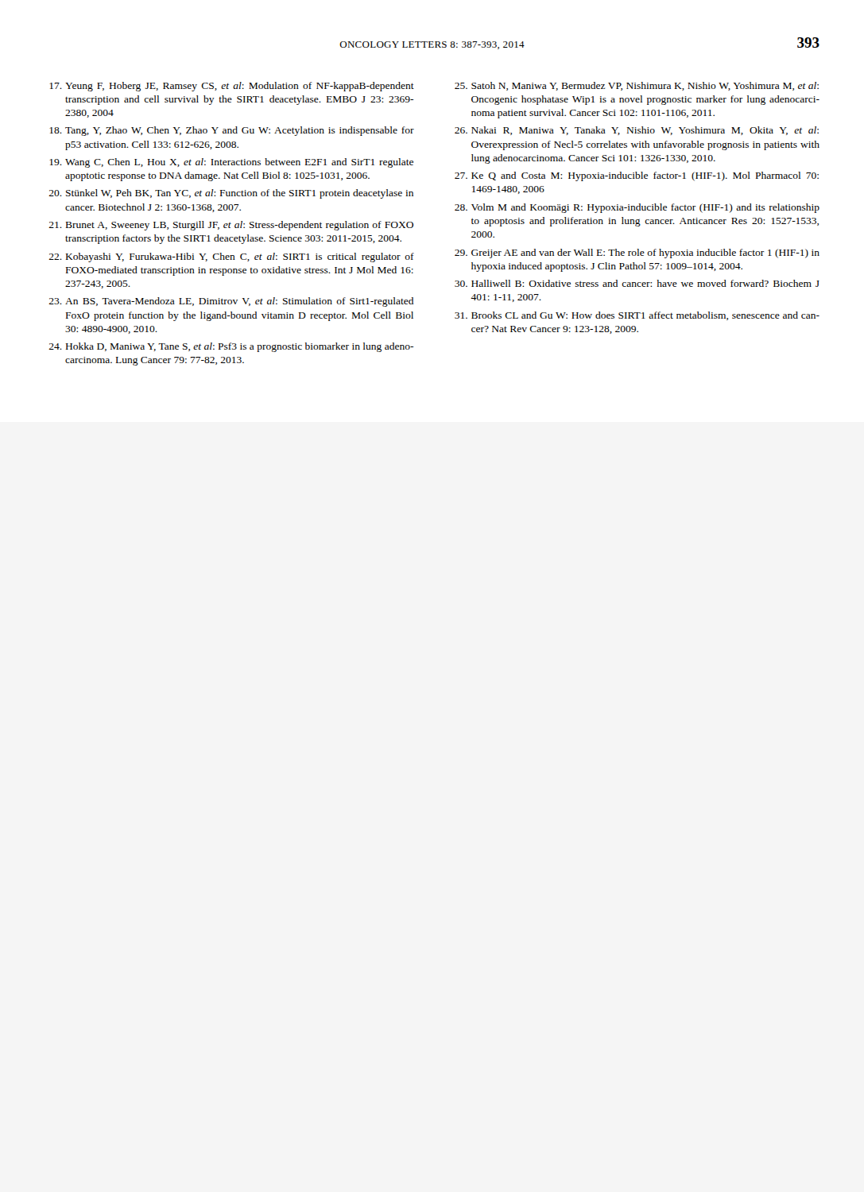ONCOLOGY LETTERS 8: 387-393, 2014 393
17. Yeung F, Hoberg JE, Ramsey CS, et al: Modulation of NF-kappaB-dependent transcription and cell survival by the SIRT1 deacetylase. EMBO J 23: 2369-2380, 2004
18. Tang, Y, Zhao W, Chen Y, Zhao Y and Gu W: Acetylation is indispensable for p53 activation. Cell 133: 612-626, 2008.
19. Wang C, Chen L, Hou X, et al: Interactions between E2F1 and SirT1 regulate apoptotic response to DNA damage. Nat Cell Biol 8: 1025-1031, 2006.
20. Stünkel W, Peh BK, Tan YC, et al: Function of the SIRT1 protein deacetylase in cancer. Biotechnol J 2: 1360-1368, 2007.
21. Brunet A, Sweeney LB, Sturgill JF, et al: Stress-dependent regulation of FOXO transcription factors by the SIRT1 deacetylase. Science 303: 2011-2015, 2004.
22. Kobayashi Y, Furukawa-Hibi Y, Chen C, et al: SIRT1 is critical regulator of FOXO-mediated transcription in response to oxidative stress. Int J Mol Med 16: 237-243, 2005.
23. An BS, Tavera-Mendoza LE, Dimitrov V, et al: Stimulation of Sirt1-regulated FoxO protein function by the ligand-bound vitamin D receptor. Mol Cell Biol 30: 4890-4900, 2010.
24. Hokka D, Maniwa Y, Tane S, et al: Psf3 is a prognostic biomarker in lung adenocarcinoma. Lung Cancer 79: 77-82, 2013.
25. Satoh N, Maniwa Y, Bermudez VP, Nishimura K, Nishio W, Yoshimura M, et al: Oncogenic hosphatase Wip1 is a novel prognostic marker for lung adenocarcinoma patient survival. Cancer Sci 102: 1101-1106, 2011.
26. Nakai R, Maniwa Y, Tanaka Y, Nishio W, Yoshimura M, Okita Y, et al: Overexpression of Necl-5 correlates with unfavorable prognosis in patients with lung adenocarcinoma. Cancer Sci 101: 1326-1330, 2010.
27. Ke Q and Costa M: Hypoxia-inducible factor-1 (HIF-1). Mol Pharmacol 70: 1469-1480, 2006
28. Volm M and Koomägi R: Hypoxia-inducible factor (HIF-1) and its relationship to apoptosis and proliferation in lung cancer. Anticancer Res 20: 1527-1533, 2000.
29. Greijer AE and van der Wall E: The role of hypoxia inducible factor 1 (HIF-1) in hypoxia induced apoptosis. J Clin Pathol 57: 1009–1014, 2004.
30. Halliwell B: Oxidative stress and cancer: have we moved forward? Biochem J 401: 1-11, 2007.
31. Brooks CL and Gu W: How does SIRT1 affect metabolism, senescence and cancer? Nat Rev Cancer 9: 123-128, 2009.